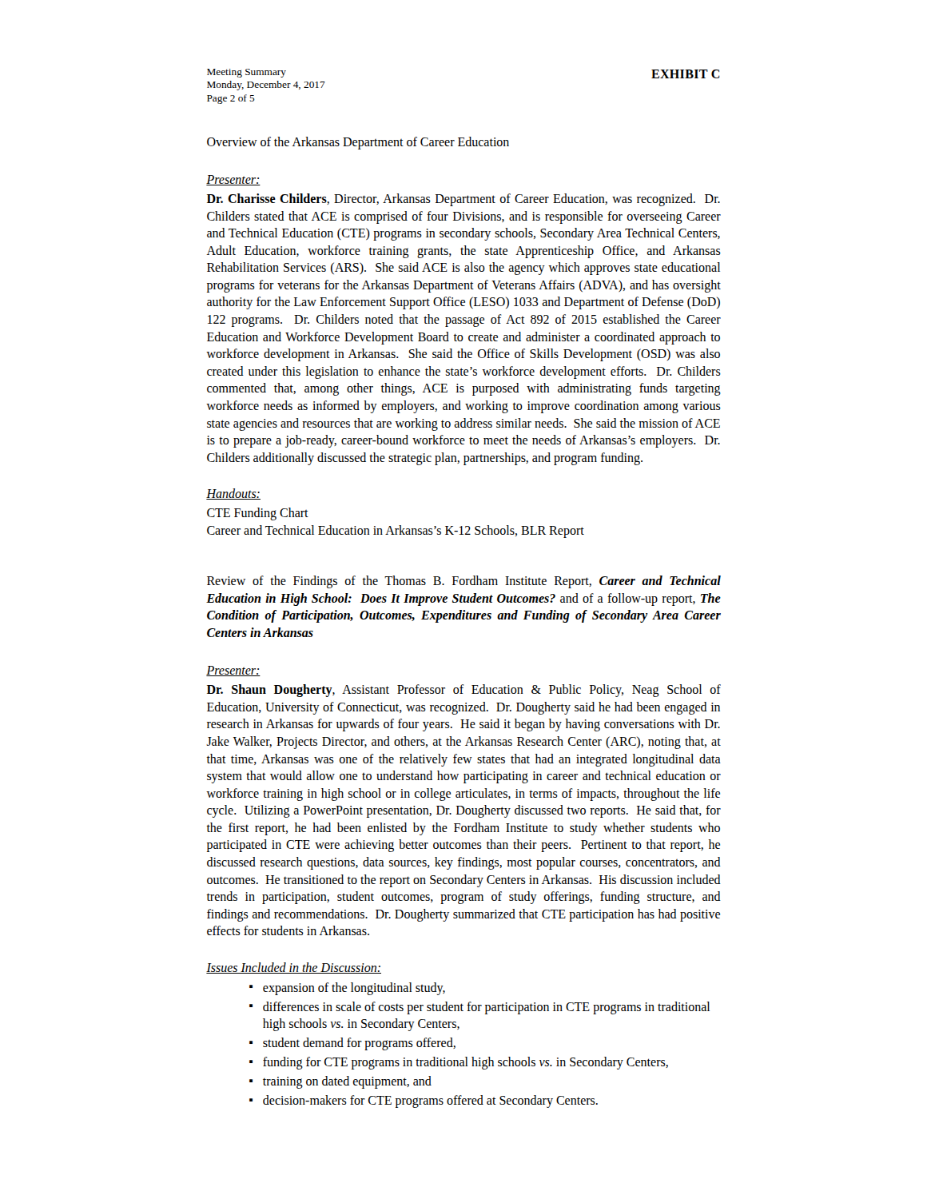Meeting Summary
Monday, December 4, 2017
Page 2 of 5
EXHIBIT C
Overview of the Arkansas Department of Career Education
Presenter:
Dr. Charisse Childers, Director, Arkansas Department of Career Education, was recognized. Dr. Childers stated that ACE is comprised of four Divisions, and is responsible for overseeing Career and Technical Education (CTE) programs in secondary schools, Secondary Area Technical Centers, Adult Education, workforce training grants, the state Apprenticeship Office, and Arkansas Rehabilitation Services (ARS). She said ACE is also the agency which approves state educational programs for veterans for the Arkansas Department of Veterans Affairs (ADVA), and has oversight authority for the Law Enforcement Support Office (LESO) 1033 and Department of Defense (DoD) 122 programs. Dr. Childers noted that the passage of Act 892 of 2015 established the Career Education and Workforce Development Board to create and administer a coordinated approach to workforce development in Arkansas. She said the Office of Skills Development (OSD) was also created under this legislation to enhance the state’s workforce development efforts. Dr. Childers commented that, among other things, ACE is purposed with administrating funds targeting workforce needs as informed by employers, and working to improve coordination among various state agencies and resources that are working to address similar needs. She said the mission of ACE is to prepare a job-ready, career-bound workforce to meet the needs of Arkansas’s employers. Dr. Childers additionally discussed the strategic plan, partnerships, and program funding.
Handouts:
CTE Funding Chart
Career and Technical Education in Arkansas’s K-12 Schools, BLR Report
Review of the Findings of the Thomas B. Fordham Institute Report, Career and Technical Education in High School: Does It Improve Student Outcomes? and of a follow-up report, The Condition of Participation, Outcomes, Expenditures and Funding of Secondary Area Career Centers in Arkansas
Presenter:
Dr. Shaun Dougherty, Assistant Professor of Education & Public Policy, Neag School of Education, University of Connecticut, was recognized. Dr. Dougherty said he had been engaged in research in Arkansas for upwards of four years. He said it began by having conversations with Dr. Jake Walker, Projects Director, and others, at the Arkansas Research Center (ARC), noting that, at that time, Arkansas was one of the relatively few states that had an integrated longitudinal data system that would allow one to understand how participating in career and technical education or workforce training in high school or in college articulates, in terms of impacts, throughout the life cycle. Utilizing a PowerPoint presentation, Dr. Dougherty discussed two reports. He said that, for the first report, he had been enlisted by the Fordham Institute to study whether students who participated in CTE were achieving better outcomes than their peers. Pertinent to that report, he discussed research questions, data sources, key findings, most popular courses, concentrators, and outcomes. He transitioned to the report on Secondary Centers in Arkansas. His discussion included trends in participation, student outcomes, program of study offerings, funding structure, and findings and recommendations. Dr. Dougherty summarized that CTE participation has had positive effects for students in Arkansas.
Issues Included in the Discussion:
expansion of the longitudinal study,
differences in scale of costs per student for participation in CTE programs in traditional high schools vs. in Secondary Centers,
student demand for programs offered,
funding for CTE programs in traditional high schools vs. in Secondary Centers,
training on dated equipment, and
decision-makers for CTE programs offered at Secondary Centers.